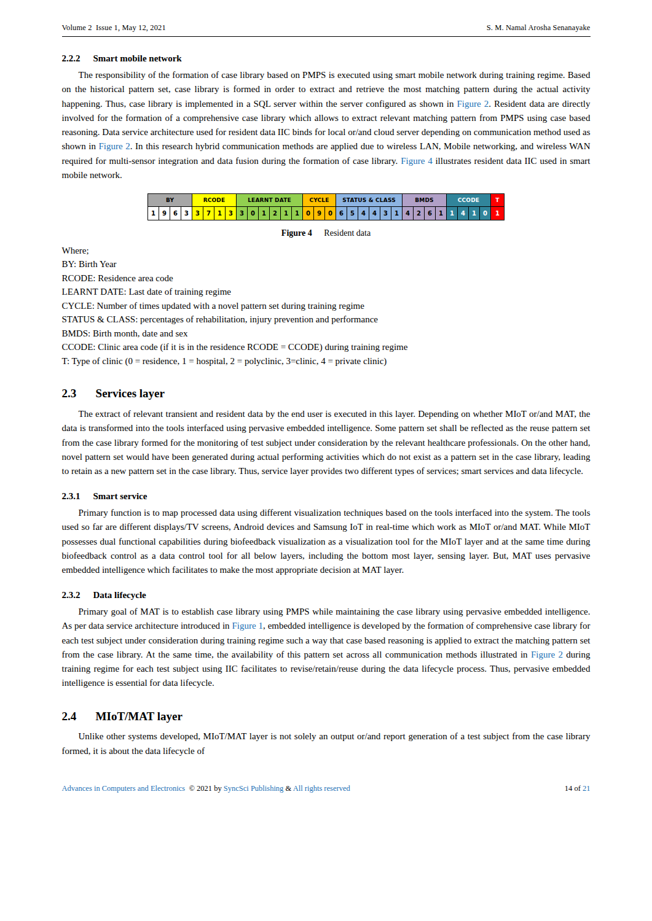Volume 2 Issue 1, May 12, 2021 S. M. Namal Arosha Senanayake
2.2.2 Smart mobile network
The responsibility of the formation of case library based on PMPS is executed using smart mobile network during training regime. Based on the historical pattern set, case library is formed in order to extract and retrieve the most matching pattern during the actual activity happening. Thus, case library is implemented in a SQL server within the server configured as shown in Figure 2. Resident data are directly involved for the formation of a comprehensive case library which allows to extract relevant matching pattern from PMPS using case based reasoning. Data service architecture used for resident data IIC binds for local or/and cloud server depending on communication method used as shown in Figure 2. In this research hybrid communication methods are applied due to wireless LAN, Mobile networking, and wireless WAN required for multi-sensor integration and data fusion during the formation of case library. Figure 4 illustrates resident data IIC used in smart mobile network.
| BY | RCODE | LEARNT DATE | CYCLE | STATUS & CLASS | BMDS | CCODE | T |
| 1 | 9 | 6 | 3 | 3 | 7 | 1 | 3 | 3 | 0 | 1 | 2 | 1 | 1 | 0 | 9 | 0 | 6 | 5 | 4 | 4 | 3 | 1 | 4 | 2 | 6 | 1 | 1 | 4 | 1 | 0 | 1 |
Figure 4 Resident data
Where;
BY: Birth Year
RCODE: Residence area code
LEARNT DATE: Last date of training regime
CYCLE: Number of times updated with a novel pattern set during training regime
STATUS & CLASS: percentages of rehabilitation, injury prevention and performance
BMDS: Birth month, date and sex
CCODE: Clinic area code (if it is in the residence RCODE = CCODE) during training regime
T: Type of clinic (0 = residence, 1 = hospital, 2 = polyclinic, 3=clinic, 4 = private clinic)
2.3 Services layer
The extract of relevant transient and resident data by the end user is executed in this layer. Depending on whether MIoT or/and MAT, the data is transformed into the tools interfaced using pervasive embedded intelligence. Some pattern set shall be reflected as the reuse pattern set from the case library formed for the monitoring of test subject under consideration by the relevant healthcare professionals. On the other hand, novel pattern set would have been generated during actual performing activities which do not exist as a pattern set in the case library, leading to retain as a new pattern set in the case library. Thus, service layer provides two different types of services; smart services and data lifecycle.
2.3.1 Smart service
Primary function is to map processed data using different visualization techniques based on the tools interfaced into the system. The tools used so far are different displays/TV screens, Android devices and Samsung IoT in real-time which work as MIoT or/and MAT. While MIoT possesses dual functional capabilities during biofeedback visualization as a visualization tool for the MIoT layer and at the same time during biofeedback control as a data control tool for all below layers, including the bottom most layer, sensing layer. But, MAT uses pervasive embedded intelligence which facilitates to make the most appropriate decision at MAT layer.
2.3.2 Data lifecycle
Primary goal of MAT is to establish case library using PMPS while maintaining the case library using pervasive embedded intelligence. As per data service architecture introduced in Figure 1, embedded intelligence is developed by the formation of comprehensive case library for each test subject under consideration during training regime such a way that case based reasoning is applied to extract the matching pattern set from the case library. At the same time, the availability of this pattern set across all communication methods illustrated in Figure 2 during training regime for each test subject using IIC facilitates to revise/retain/reuse during the data lifecycle process. Thus, pervasive embedded intelligence is essential for data lifecycle.
2.4 MIoT/MAT layer
Unlike other systems developed, MIoT/MAT layer is not solely an output or/and report generation of a test subject from the case library formed, it is about the data lifecycle of
Advances in Computers and Electronics © 2021 by SyncSci Publishing & All rights reserved 14 of 21